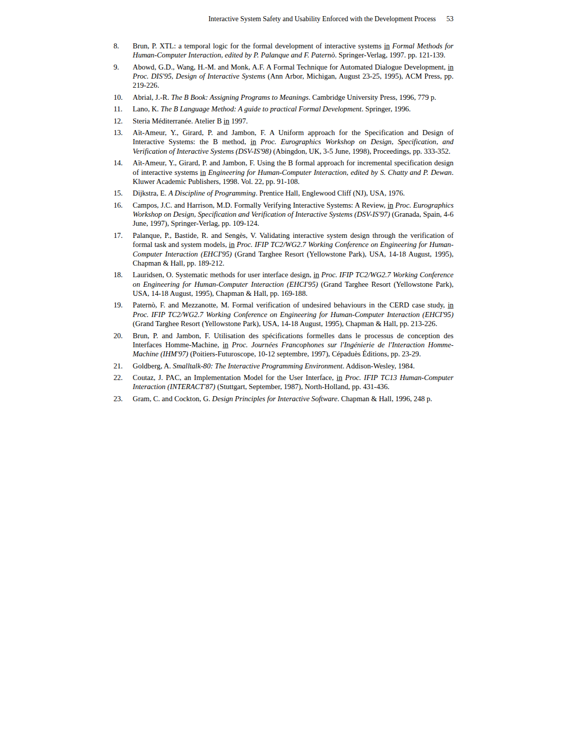Interactive System Safety and Usability Enforced with the Development Process 53
Brun, P. XTL: a temporal logic for the formal development of interactive systems in Formal Methods for Human-Computer Interaction, edited by P. Palanque and F. Paternò. Springer-Verlag, 1997. pp. 121-139.
Abowd, G.D., Wang, H.-M. and Monk, A.F. A Formal Technique for Automated Dialogue Development, in Proc. DIS'95, Design of Interactive Systems (Ann Arbor, Michigan, August 23-25, 1995), ACM Press, pp. 219-226.
Abrial, J.-R. The B Book: Assigning Programs to Meanings. Cambridge University Press, 1996, 779 p.
Lano, K. The B Language Method: A guide to practical Formal Development. Springer, 1996.
Steria Méditerranée. Atelier B in 1997.
Aït-Ameur, Y., Girard, P. and Jambon, F. A Uniform approach for the Specification and Design of Interactive Systems: the B method, in Proc. Eurographics Workshop on Design, Specification, and Verification of Interactive Systems (DSV-IS'98) (Abingdon, UK, 3-5 June, 1998), Proceedings, pp. 333-352.
Aït-Ameur, Y., Girard, P. and Jambon, F. Using the B formal approach for incremental specification design of interactive systems in Engineering for Human-Computer Interaction, edited by S. Chatty and P. Dewan. Kluwer Academic Publishers, 1998. Vol. 22, pp. 91-108.
Dijkstra, E. A Discipline of Programming. Prentice Hall, Englewood Cliff (NJ), USA, 1976.
Campos, J.C. and Harrison, M.D. Formally Verifying Interactive Systems: A Review, in Proc. Eurographics Workshop on Design, Specification and Verification of Interactive Systems (DSV-IS'97) (Granada, Spain, 4-6 June, 1997), Springer-Verlag, pp. 109-124.
Palanque, P., Bastide, R. and Sengès, V. Validating interactive system design through the verification of formal task and system models, in Proc. IFIP TC2/WG2.7 Working Conference on Engineering for Human-Computer Interaction (EHCI'95) (Grand Targhee Resort (Yellowstone Park), USA, 14-18 August, 1995), Chapman & Hall, pp. 189-212.
Lauridsen, O. Systematic methods for user interface design, in Proc. IFIP TC2/WG2.7 Working Conference on Engineering for Human-Computer Interaction (EHCI'95) (Grand Targhee Resort (Yellowstone Park), USA, 14-18 August, 1995), Chapman & Hall, pp. 169-188.
Paternò, F. and Mezzanotte, M. Formal verification of undesired behaviours in the CERD case study, in Proc. IFIP TC2/WG2.7 Working Conference on Engineering for Human-Computer Interaction (EHCI'95) (Grand Targhee Resort (Yellowstone Park), USA, 14-18 August, 1995), Chapman & Hall, pp. 213-226.
Brun, P. and Jambon, F. Utilisation des spécifications formelles dans le processus de conception des Interfaces Homme-Machine, in Proc. Journées Francophones sur l'Ingénierie de l'Interaction Homme-Machine (IHM'97) (Poitiers-Futuroscope, 10-12 septembre, 1997), Cépaduès Éditions, pp. 23-29.
Goldberg, A. Smalltalk-80: The Interactive Programming Environment. Addison-Wesley, 1984.
Coutaz, J. PAC, an Implementation Model for the User Interface, in Proc. IFIP TC13 Human-Computer Interaction (INTERACT'87) (Stuttgart, September, 1987), North-Holland, pp. 431-436.
Gram, C. and Cockton, G. Design Principles for Interactive Software. Chapman & Hall, 1996, 248 p.